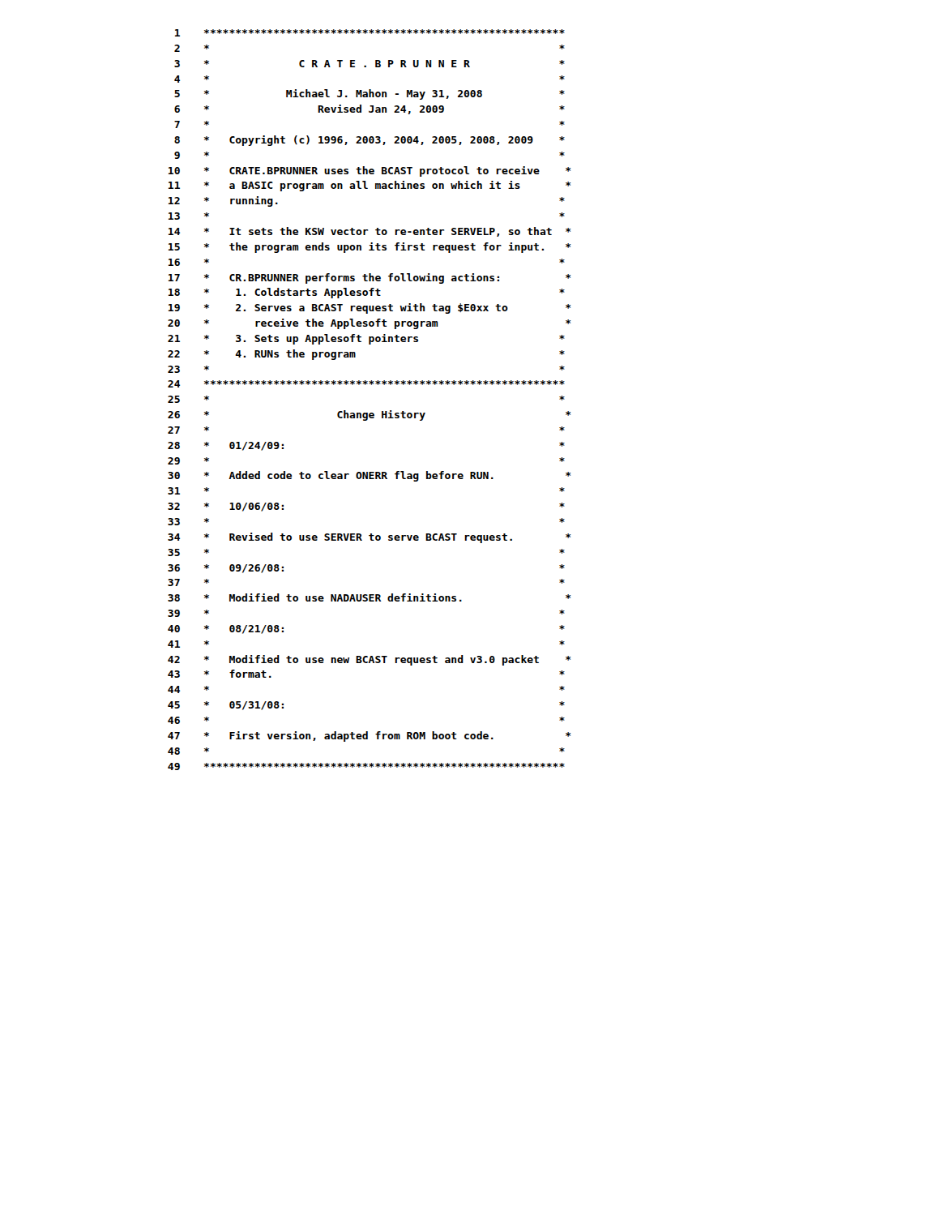| 1 | ********************************************************* |
| 2 | * * |
| 3 | * C R A T E . B P R U N N E R * |
| 4 | * * |
| 5 | * Michael J. Mahon - May 31, 2008 * |
| 6 | * Revised Jan 24, 2009 * |
| 7 | * * |
| 8 | * Copyright (c) 1996, 2003, 2004, 2005, 2008, 2009 * |
| 9 | * * |
| 10 | * CRATE.BPRUNNER uses the BCAST protocol to receive * |
| 11 | * a BASIC program on all machines on which it is * |
| 12 | * running. * |
| 13 | * * |
| 14 | * It sets the KSW vector to re-enter SERVELP, so that * |
| 15 | * the program ends upon its first request for input. * |
| 16 | * * |
| 17 | * CR.BPRUNNER performs the following actions: * |
| 18 | * 1. Coldstarts Applesoft * |
| 19 | * 2. Serves a BCAST request with tag $E0xx to * |
| 20 | * receive the Applesoft program * |
| 21 | * 3. Sets up Applesoft pointers * |
| 22 | * 4. RUNs the program * |
| 23 | * * |
| 24 | ********************************************************* |
| 25 | * * |
| 26 | * Change History * |
| 27 | * * |
| 28 | * 01/24/09: * |
| 29 | * * |
| 30 | * Added code to clear ONERR flag before RUN. * |
| 31 | * * |
| 32 | * 10/06/08: * |
| 33 | * * |
| 34 | * Revised to use SERVER to serve BCAST request. * |
| 35 | * * |
| 36 | * 09/26/08: * |
| 37 | * * |
| 38 | * Modified to use NADAUSER definitions. * |
| 39 | * * |
| 40 | * 08/21/08: * |
| 41 | * * |
| 42 | * Modified to use new BCAST request and v3.0 packet * |
| 43 | * format. * |
| 44 | * * |
| 45 | * 05/31/08: * |
| 46 | * * |
| 47 | * First version, adapted from ROM boot code. * |
| 48 | * * |
| 49 | ********************************************************* |